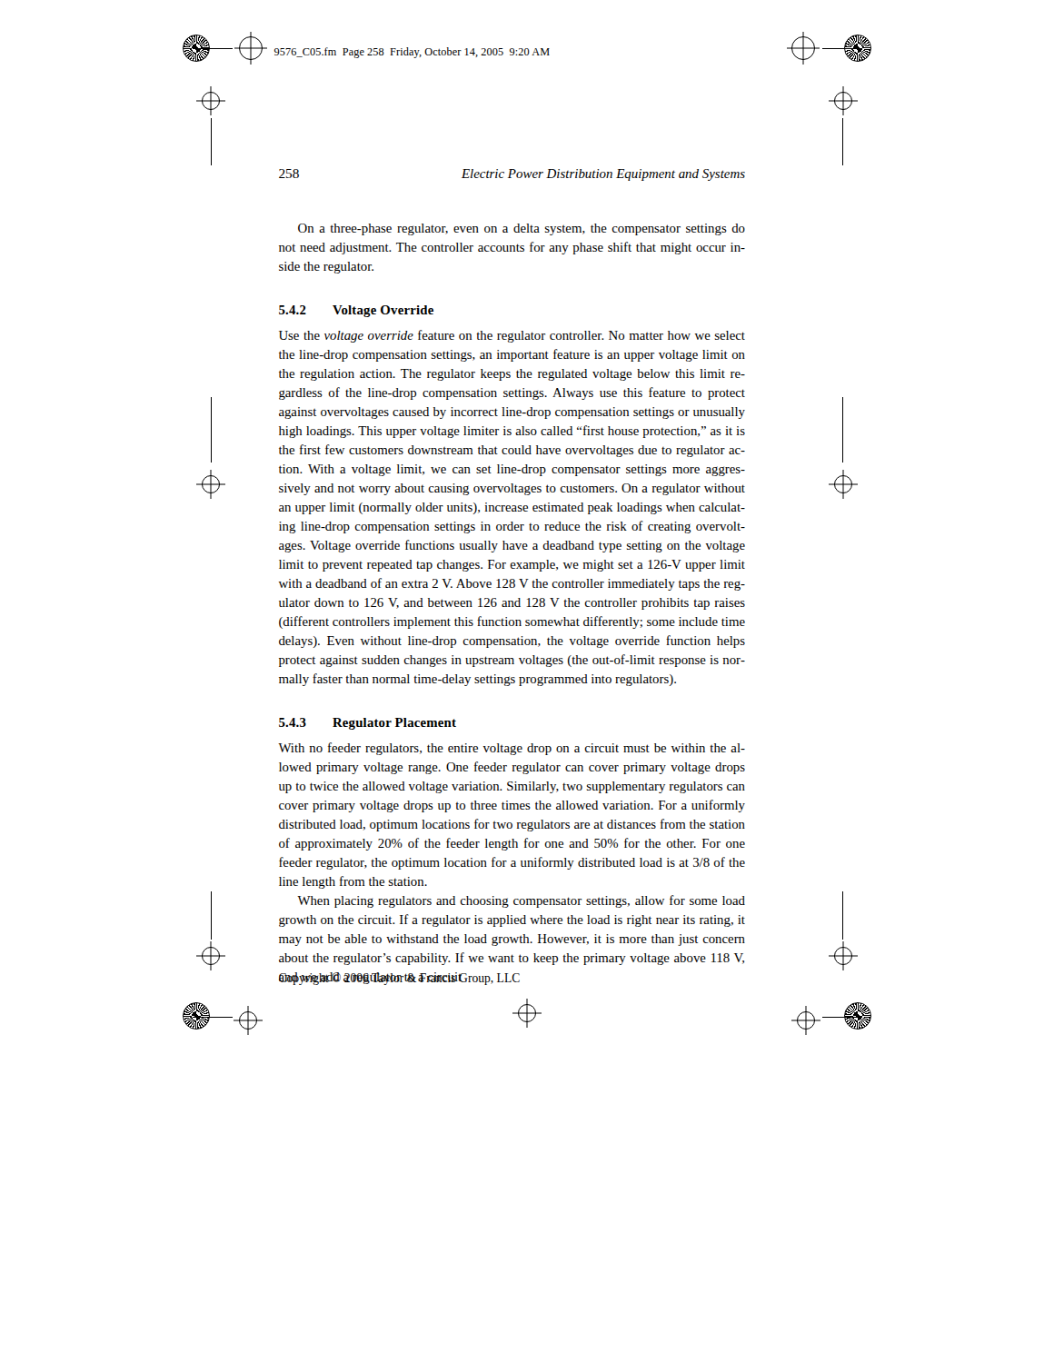9576_C05.fm Page 258 Friday, October 14, 2005 9:20 AM
258 Electric Power Distribution Equipment and Systems
On a three-phase regulator, even on a delta system, the compensator settings do not need adjustment. The controller accounts for any phase shift that might occur inside the regulator.
5.4.2 Voltage Override
Use the voltage override feature on the regulator controller. No matter how we select the line-drop compensation settings, an important feature is an upper voltage limit on the regulation action. The regulator keeps the regulated voltage below this limit regardless of the line-drop compensation settings. Always use this feature to protect against overvoltages caused by incorrect line-drop compensation settings or unusually high loadings. This upper voltage limiter is also called “first house protection,” as it is the first few customers downstream that could have overvoltages due to regulator action. With a voltage limit, we can set line-drop compensator settings more aggressively and not worry about causing overvoltages to customers. On a regulator without an upper limit (normally older units), increase estimated peak loadings when calculating line-drop compensation settings in order to reduce the risk of creating overvoltages. Voltage override functions usually have a deadband type setting on the voltage limit to prevent repeated tap changes. For example, we might set a 126-V upper limit with a deadband of an extra 2 V. Above 128 V the controller immediately taps the regulator down to 126 V, and between 126 and 128 V the controller prohibits tap raises (different controllers implement this function somewhat differently; some include time delays). Even without line-drop compensation, the voltage override function helps protect against sudden changes in upstream voltages (the out-of-limit response is normally faster than normal time-delay settings programmed into regulators).
5.4.3 Regulator Placement
With no feeder regulators, the entire voltage drop on a circuit must be within the allowed primary voltage range. One feeder regulator can cover primary voltage drops up to twice the allowed voltage variation. Similarly, two supplementary regulators can cover primary voltage drops up to three times the allowed variation. For a uniformly distributed load, optimum locations for two regulators are at distances from the station of approximately 20% of the feeder length for one and 50% for the other. For one feeder regulator, the optimum location for a uniformly distributed load is at 3/8 of the line length from the station.
When placing regulators and choosing compensator settings, allow for some load growth on the circuit. If a regulator is applied where the load is right near its rating, it may not be able to withstand the load growth. However, it is more than just concern about the regulator’s capability. If we want to keep the primary voltage above 118 V, and we add a regulator to a circuit
Copyright © 2006 Taylor & Francis Group, LLC